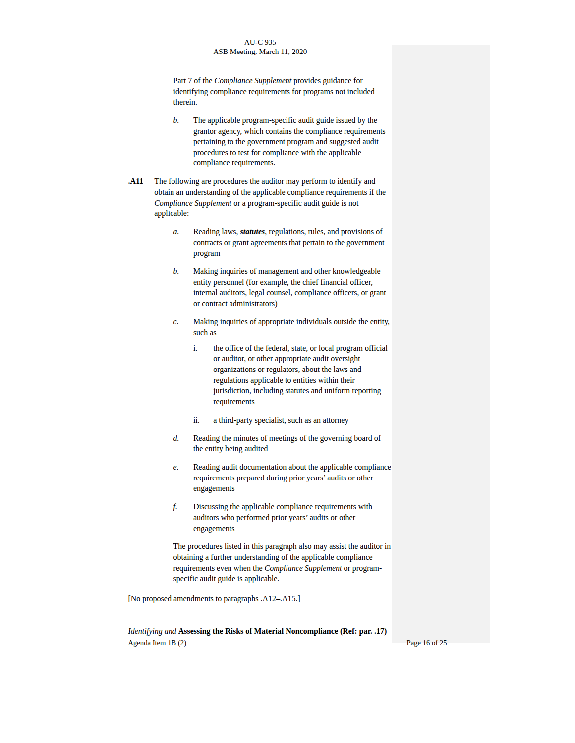AU-C 935
ASB Meeting, March 11, 2020
Part 7 of the Compliance Supplement provides guidance for identifying compliance requirements for programs not included therein.
b. The applicable program-specific audit guide issued by the grantor agency, which contains the compliance requirements pertaining to the government program and suggested audit procedures to test for compliance with the applicable compliance requirements.
.A11 The following are procedures the auditor may perform to identify and obtain an understanding of the applicable compliance requirements if the Compliance Supplement or a program-specific audit guide is not applicable:
a. Reading laws, statutes, regulations, rules, and provisions of contracts or grant agreements that pertain to the government program
b. Making inquiries of management and other knowledgeable entity personnel (for example, the chief financial officer, internal auditors, legal counsel, compliance officers, or grant or contract administrators)
c. Making inquiries of appropriate individuals outside the entity, such as
i. the office of the federal, state, or local program official or auditor, or other appropriate audit oversight organizations or regulators, about the laws and regulations applicable to entities within their jurisdiction, including statutes and uniform reporting requirements
ii. a third-party specialist, such as an attorney
d. Reading the minutes of meetings of the governing board of the entity being audited
e. Reading audit documentation about the applicable compliance requirements prepared during prior years’ audits or other engagements
f. Discussing the applicable compliance requirements with auditors who performed prior years’ audits or other engagements
The procedures listed in this paragraph also may assist the auditor in obtaining a further understanding of the applicable compliance requirements even when the Compliance Supplement or program-specific audit guide is applicable.
[No proposed amendments to paragraphs .A12–.A15.]
Identifying and Assessing the Risks of Material Noncompliance (Ref: par. .17)
Agenda Item 1B (2)
Page 16 of 25